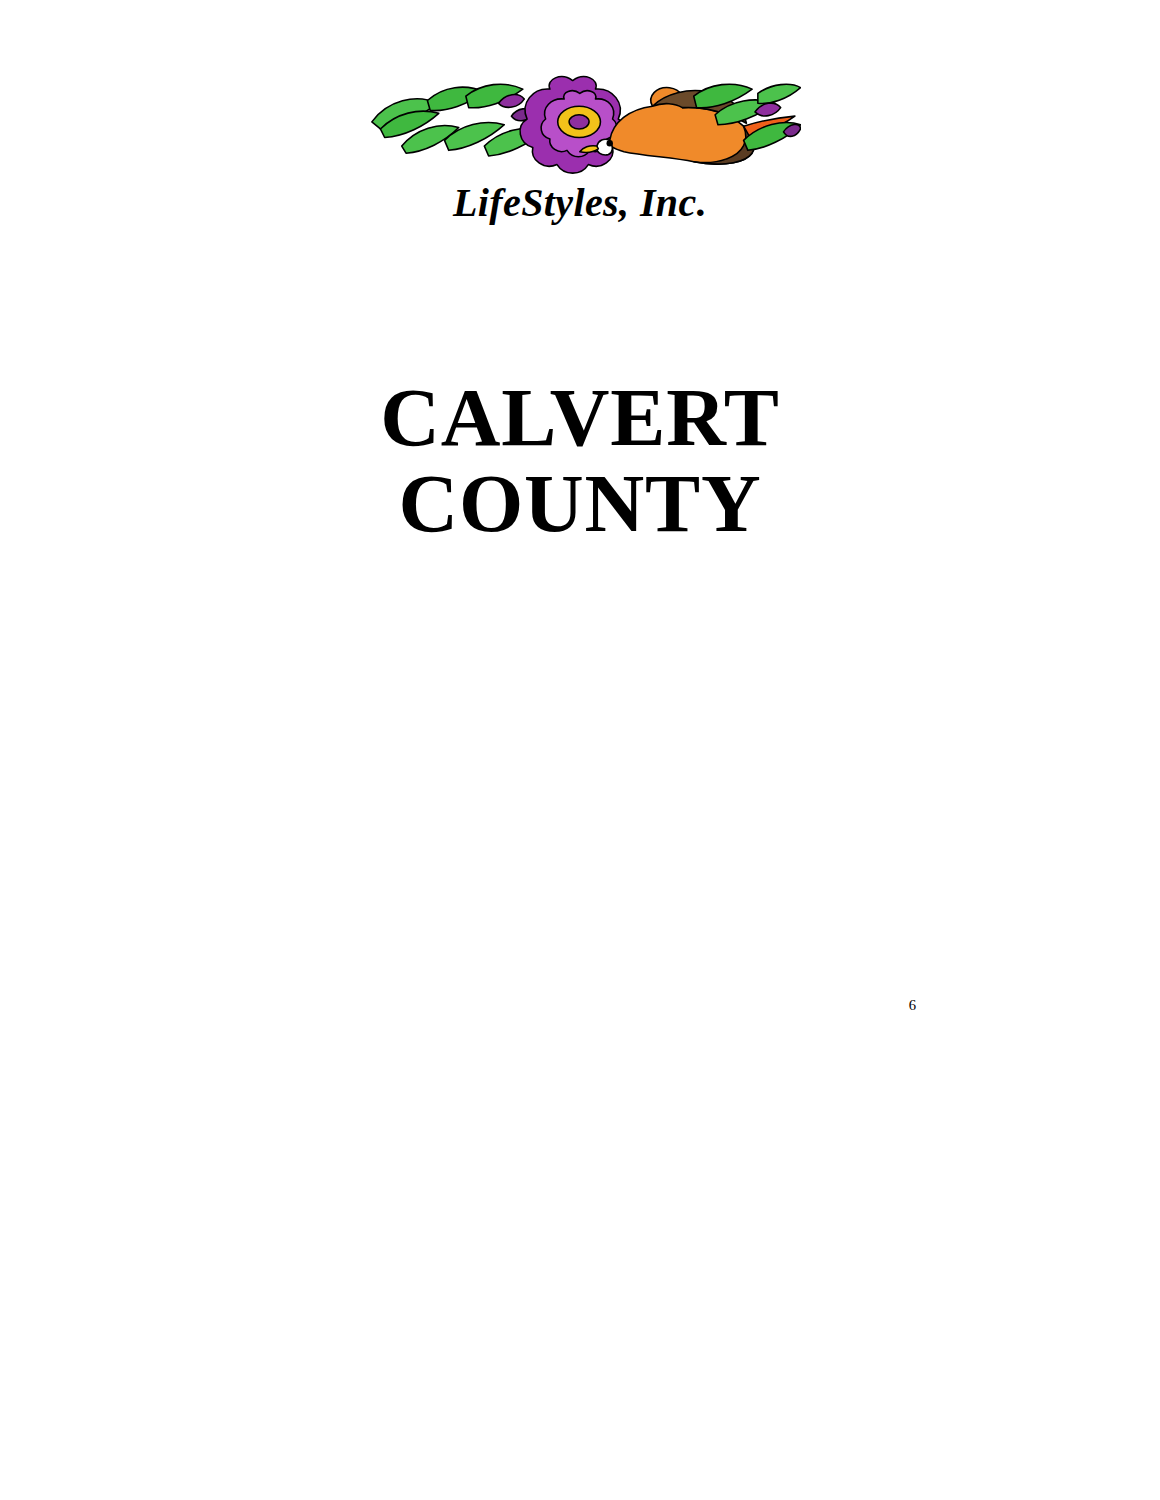LifeStyles, Inc.
CALVERT COUNTY
6